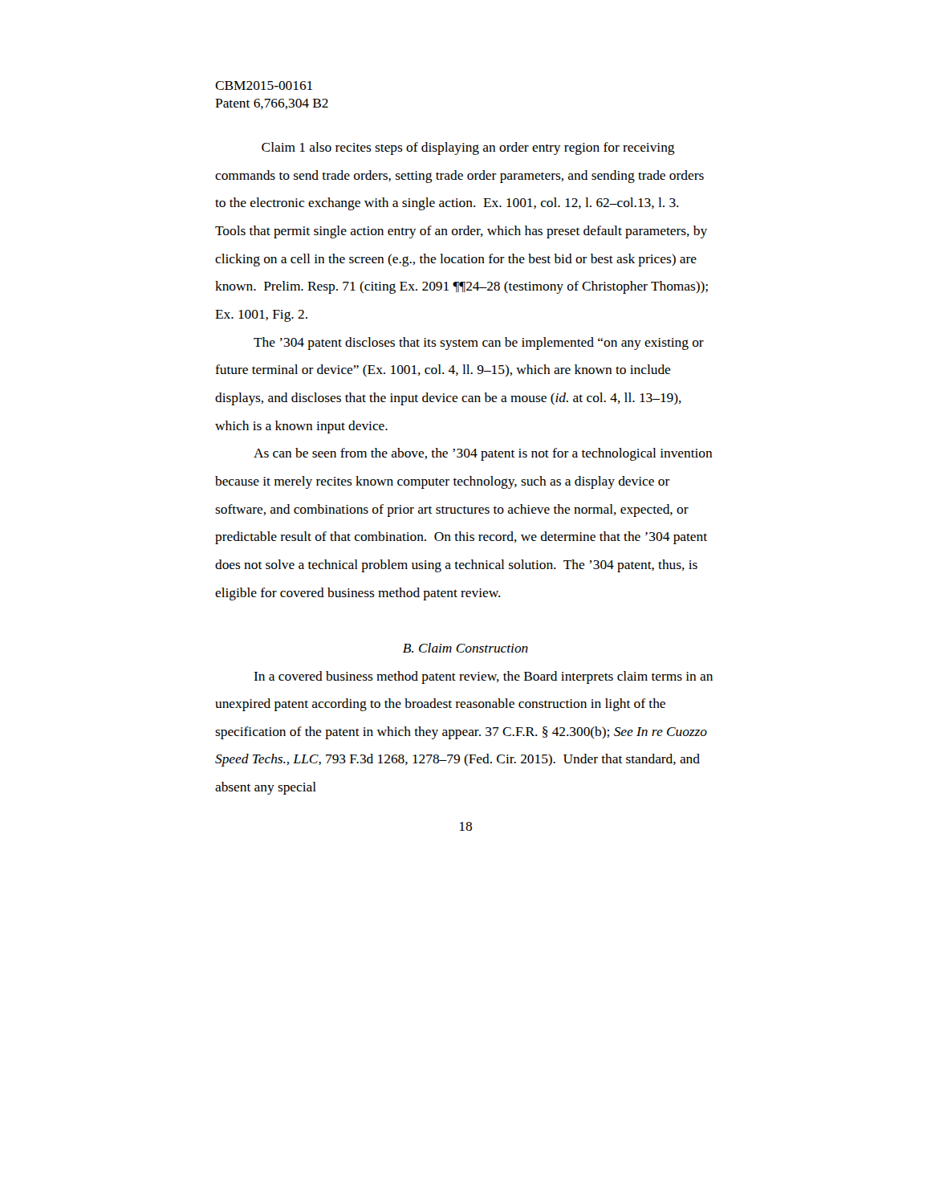CBM2015-00161
Patent 6,766,304 B2
Claim 1 also recites steps of displaying an order entry region for receiving commands to send trade orders, setting trade order parameters, and sending trade orders to the electronic exchange with a single action. Ex. 1001, col. 12, l. 62–col.13, l. 3. Tools that permit single action entry of an order, which has preset default parameters, by clicking on a cell in the screen (e.g., the location for the best bid or best ask prices) are known. Prelim. Resp. 71 (citing Ex. 2091 ¶¶24–28 (testimony of Christopher Thomas)); Ex. 1001, Fig. 2.
The ’304 patent discloses that its system can be implemented “on any existing or future terminal or device” (Ex. 1001, col. 4, ll. 9–15), which are known to include displays, and discloses that the input device can be a mouse (id. at col. 4, ll. 13–19), which is a known input device.
As can be seen from the above, the ’304 patent is not for a technological invention because it merely recites known computer technology, such as a display device or software, and combinations of prior art structures to achieve the normal, expected, or predictable result of that combination. On this record, we determine that the ’304 patent does not solve a technical problem using a technical solution. The ’304 patent, thus, is eligible for covered business method patent review.
B. Claim Construction
In a covered business method patent review, the Board interprets claim terms in an unexpired patent according to the broadest reasonable construction in light of the specification of the patent in which they appear. 37 C.F.R. § 42.300(b); See In re Cuozzo Speed Techs., LLC, 793 F.3d 1268, 1278–79 (Fed. Cir. 2015). Under that standard, and absent any special
18